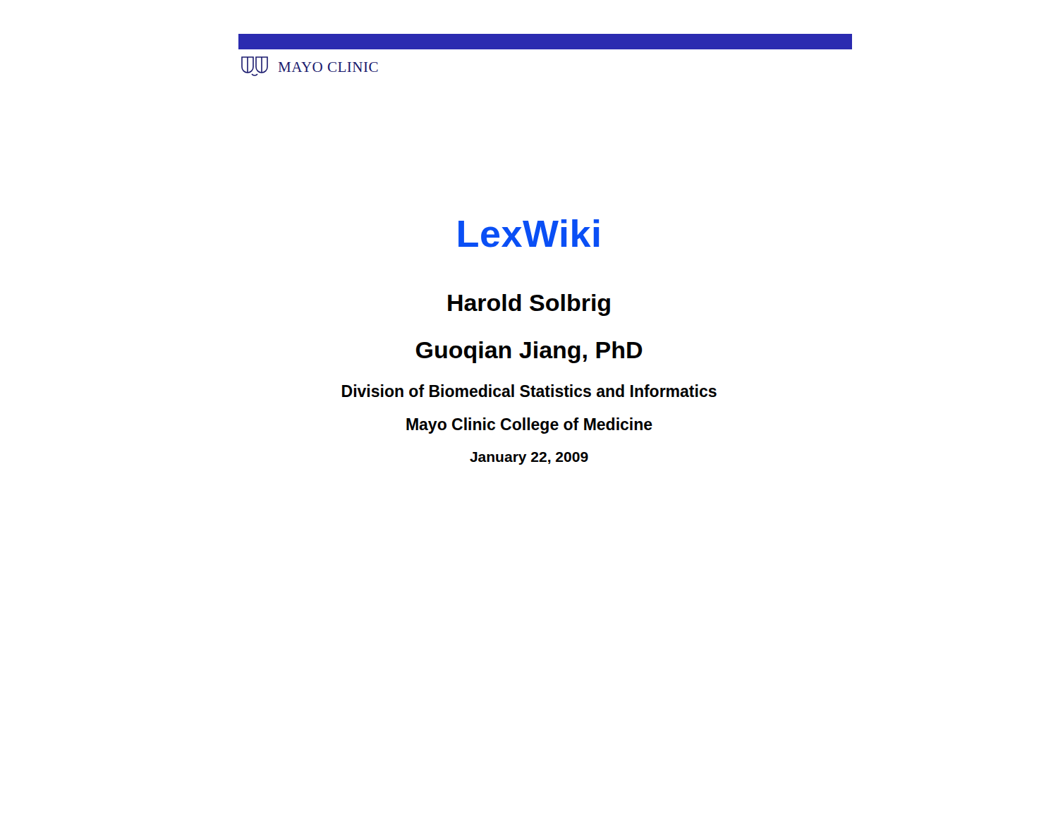MAYO CLINIC
LexWiki
Harold Solbrig
Guoqian Jiang, PhD
Division of Biomedical Statistics and Informatics
Mayo Clinic College of Medicine
January 22, 2009